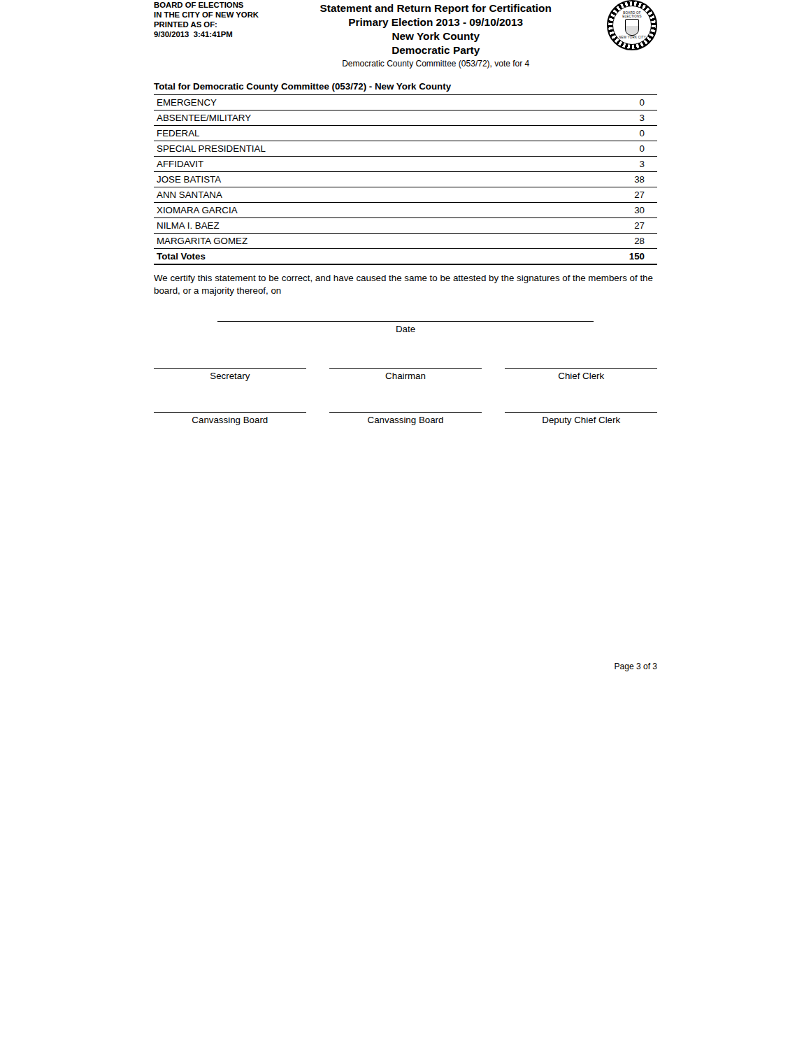BOARD OF ELECTIONS
IN THE CITY OF NEW YORK
PRINTED AS OF:
9/30/2013 3:41:41PM
Statement and Return Report for Certification
Primary Election 2013 - 09/10/2013
New York County
Democratic Party
Democratic County Committee (053/72), vote for 4
BOARD OF ELECTIONS
NEW YORK CITY
Total for Democratic County Committee (053/72) - New York County
| EMERGENCY | 0 |
| ABSENTEE/MILITARY | 3 |
| FEDERAL | 0 |
| SPECIAL PRESIDENTIAL | 0 |
| AFFIDAVIT | 3 |
| JOSE BATISTA | 38 |
| ANN SANTANA | 27 |
| XIOMARA GARCIA | 30 |
| NILMA I. BAEZ | 27 |
| MARGARITA GOMEZ | 28 |
| Total Votes | 150 |
We certify this statement to be correct, and have caused the same to be attested by the signatures of the members of the board, or a majority thereof, on
Date
Secretary
Chairman
Chief Clerk
Canvassing Board
Canvassing Board
Deputy Chief Clerk
Page 3 of 3